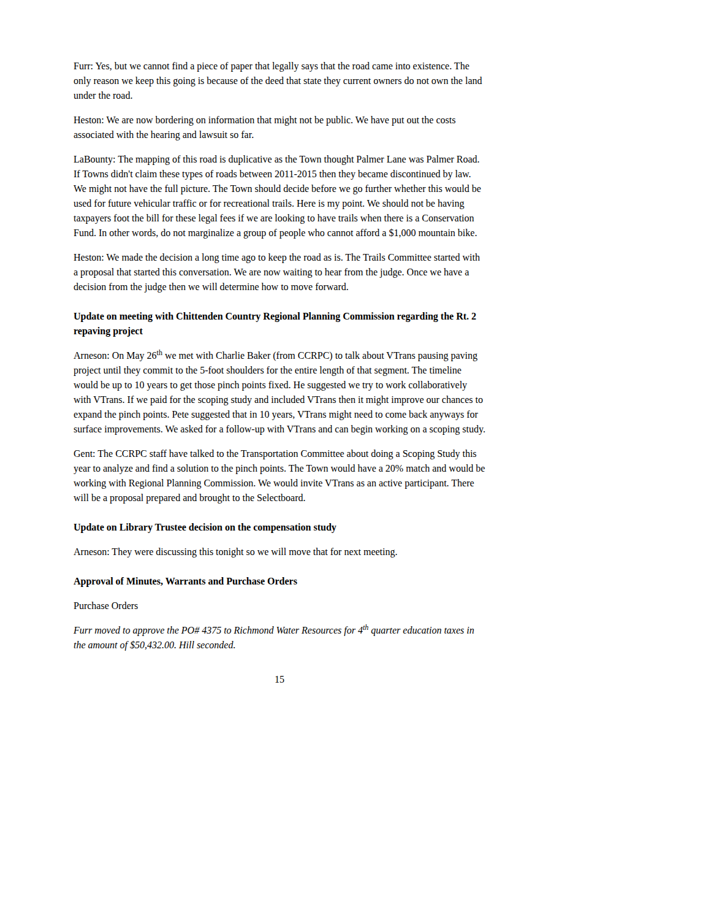Furr: Yes, but we cannot find a piece of paper that legally says that the road came into existence. The only reason we keep this going is because of the deed that state they current owners do not own the land under the road.
Heston: We are now bordering on information that might not be public. We have put out the costs associated with the hearing and lawsuit so far.
LaBounty: The mapping of this road is duplicative as the Town thought Palmer Lane was Palmer Road. If Towns didn't claim these types of roads between 2011-2015 then they became discontinued by law. We might not have the full picture. The Town should decide before we go further whether this would be used for future vehicular traffic or for recreational trails. Here is my point. We should not be having taxpayers foot the bill for these legal fees if we are looking to have trails when there is a Conservation Fund. In other words, do not marginalize a group of people who cannot afford a $1,000 mountain bike.
Heston: We made the decision a long time ago to keep the road as is. The Trails Committee started with a proposal that started this conversation. We are now waiting to hear from the judge. Once we have a decision from the judge then we will determine how to move forward.
Update on meeting with Chittenden Country Regional Planning Commission regarding the Rt. 2 repaving project
Arneson: On May 26th we met with Charlie Baker (from CCRPC) to talk about VTrans pausing paving project until they commit to the 5-foot shoulders for the entire length of that segment. The timeline would be up to 10 years to get those pinch points fixed. He suggested we try to work collaboratively with VTrans. If we paid for the scoping study and included VTrans then it might improve our chances to expand the pinch points. Pete suggested that in 10 years, VTrans might need to come back anyways for surface improvements. We asked for a follow-up with VTrans and can begin working on a scoping study.
Gent: The CCRPC staff have talked to the Transportation Committee about doing a Scoping Study this year to analyze and find a solution to the pinch points. The Town would have a 20% match and would be working with Regional Planning Commission. We would invite VTrans as an active participant. There will be a proposal prepared and brought to the Selectboard.
Update on Library Trustee decision on the compensation study
Arneson: They were discussing this tonight so we will move that for next meeting.
Approval of Minutes, Warrants and Purchase Orders
Purchase Orders
Furr moved to approve the PO# 4375 to Richmond Water Resources for 4th quarter education taxes in the amount of $50,432.00. Hill seconded.
15